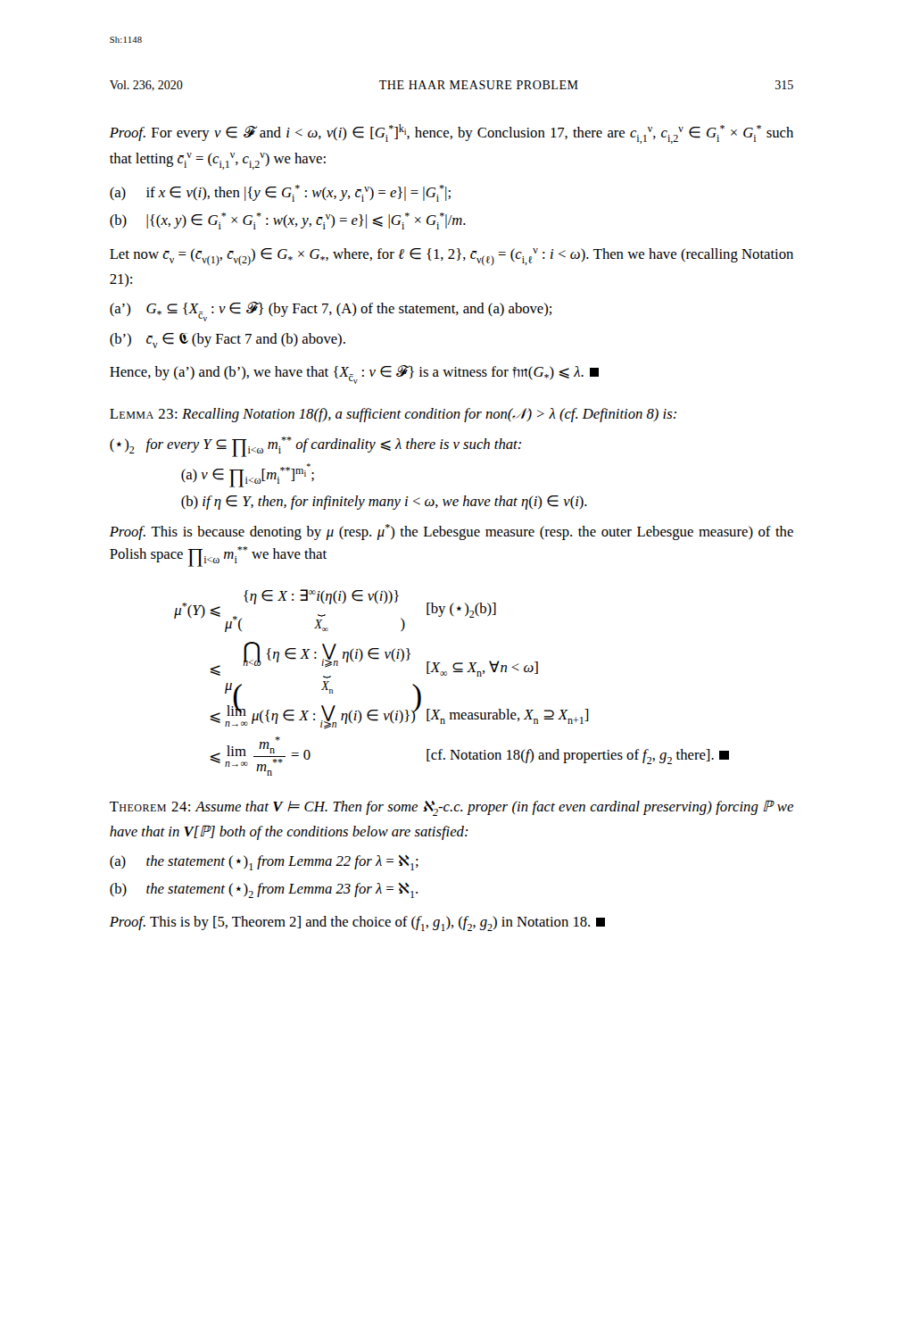Sh:1148
Vol. 236, 2020 THE HAAR MEASURE PROBLEM 315
Proof. For every ν ∈ 𝓕 and i < ω, ν(i) ∈ [Gi*]ki, hence, by Conclusion 17, there are ci,1ν, ci,2ν ∈ Gi* × Gi* such that letting c̄iν = (ci,1ν, ci,2ν) we have:
(a) if x ∈ ν(i), then |{y ∈ Gi* : w(x, y, c̄iν) = e}| = |Gi*|;
(b) |{(x, y) ∈ Gi* × Gi* : w(x, y, c̄iν) = e}| ⩽ |Gi* × Gi*|/m.
Let now c̄ν = (c̄ν(1), c̄ν(2)) ∈ G* × G*, where, for ℓ ∈ {1, 2}, c̄ν(ℓ) = (ci,ℓν : i < ω). Then we have (recalling Notation 21):
(a’) G* ⊆ {Xc̄ν : ν ∈ 𝓕} (by Fact 7, (A) of the statement, and (a) above);
(b’) c̄ν ∈ 𝕮 (by Fact 7 and (b) above).
Hence, by (a’) and (b’), we have that {Xc̄ν : ν ∈ 𝓕} is a witness for 𝔣𝔪(G*) ⩽ λ.
Lemma 23: Recalling Notation 18(f), a sufficient condition for non(𝒩) > λ (cf. Definition 8) is:
(⋆)2 for every Y ⊆ ∏i<ω mi** of cardinality ⩽ λ there is ν such that:
(a) ν ∈ ∏i<ω[mi**]mi*;
(b) if η ∈ Y, then, for infinitely many i < ω, we have that η(i) ∈ ν(i).
Proof. This is because denoting by μ (resp. μ*) the Lebesgue measure (resp. the outer Lebesgue measure) of the Polish space ∏i<ω mi** we have that
| μ * ( Y ) | ⩽ | μ * ( { η ∈ X : ∃ ∞ i ( η ( i ) ∈ ν ( i ))} ⏟ X ∞ ) | [by (⋆) 2 (b)] |
| | ⩽ | μ ( ⋂ n < ω { η ∈ X : ⋁ i ⩾ n η ( i ) ∈ ν ( i )} ⏟ X n ) | [ X ∞ ⊆ X n , ∀ n < ω ] |
| | ⩽ | lim n →∞ μ ({ η ∈ X : ⋁ i ⩾ n η ( i ) ∈ ν ( i )}) | [ X n measurable, X n ⊇ X n+1 ] |
| | ⩽ | lim n →∞ m n * m n ** = 0 | [cf. Notation 18( f ) and properties of f 2 , g 2 there]. |
Theorem 24: Assume that V ⊨ CH. Then for some ℵ2-c.c. proper (in fact even cardinal preserving) forcing ℙ we have that in V[ℙ] both of the conditions below are satisfied:
(a) the statement (⋆)1 from Lemma 22 for λ = ℵ1;
(b) the statement (⋆)2 from Lemma 23 for λ = ℵ1.
Proof. This is by [5, Theorem 2] and the choice of (f1, g1), (f2, g2) in Notation 18.